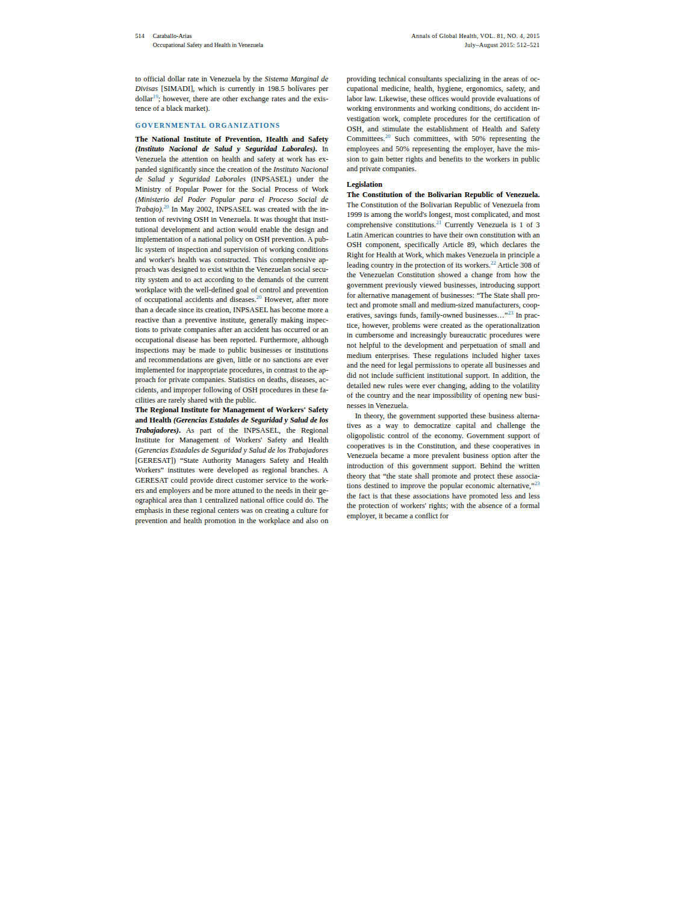514
Caraballo-Arias
Occupational Safety and Health in Venezuela
Annals of Global Health, VOL. 81, NO. 4, 2015
July–August 2015: 512–521
to official dollar rate in Venezuela by the Sistema Marginal de Divisas [SIMADI], which is currently in 198.5 bolívares per dollar19; however, there are other exchange rates and the existence of a black market).
GOVERNMENTAL ORGANIZATIONS
The National Institute of Prevention, Health and Safety (Instituto Nacional de Salud y Seguridad Laborales). In Venezuela the attention on health and safety at work has expanded significantly since the creation of the Instituto Nacional de Salud y Seguridad Laborales (INPSASEL) under the Ministry of Popular Power for the Social Process of Work (Ministerio del Poder Popular para el Proceso Social de Trabajo).20 In May 2002, INPSASEL was created with the intention of reviving OSH in Venezuela. It was thought that institutional development and action would enable the design and implementation of a national policy on OSH prevention. A public system of inspection and supervision of working conditions and worker's health was constructed. This comprehensive approach was designed to exist within the Venezuelan social security system and to act according to the demands of the current workplace with the well-defined goal of control and prevention of occupational accidents and diseases.20 However, after more than a decade since its creation, INPSASEL has become more a reactive than a preventive institute, generally making inspections to private companies after an accident has occurred or an occupational disease has been reported. Furthermore, although inspections may be made to public businesses or institutions and recommendations are given, little or no sanctions are ever implemented for inappropriate procedures, in contrast to the approach for private companies. Statistics on deaths, diseases, accidents, and improper following of OSH procedures in these facilities are rarely shared with the public.
The Regional Institute for Management of Workers' Safety and Health (Gerencias Estadales de Seguridad y Salud de los Trabajadores). As part of the INPSASEL, the Regional Institute for Management of Workers' Safety and Health (Gerencias Estadales de Seguridad y Salud de los Trabajadores [GERESAT]) “State Authority Managers Safety and Health Workers” institutes were developed as regional branches. A GERESAT could provide direct customer service to the workers and employers and be more attuned to the needs in their geographical area than 1 centralized national office could do. The emphasis in these regional centers was on creating a culture for prevention and health promotion in the workplace and also on providing technical consultants specializing in the areas of occupational medicine, health, hygiene, ergonomics, safety, and labor law. Likewise, these offices would provide evaluations of working environments and working conditions, do accident investigation work, complete procedures for the certification of OSH, and stimulate the establishment of Health and Safety Committees.20 Such committees, with 50% representing the employees and 50% representing the employer, have the mission to gain better rights and benefits to the workers in public and private companies.
Legislation
The Constitution of the Bolivarian Republic of Venezuela. The Constitution of the Bolivarian Republic of Venezuela from 1999 is among the world's longest, most complicated, and most comprehensive constitutions.21 Currently Venezuela is 1 of 3 Latin American countries to have their own constitution with an OSH component, specifically Article 89, which declares the Right for Health at Work, which makes Venezuela in principle a leading country in the protection of its workers.22 Article 308 of the Venezuelan Constitution showed a change from how the government previously viewed businesses, introducing support for alternative management of businesses: “The State shall protect and promote small and medium-sized manufacturers, cooperatives, savings funds, family-owned businesses…”23 In practice, however, problems were created as the operationalization in cumbersome and increasingly bureaucratic procedures were not helpful to the development and perpetuation of small and medium enterprises. These regulations included higher taxes and the need for legal permissions to operate all businesses and did not include sufficient institutional support. In addition, the detailed new rules were ever changing, adding to the volatility of the country and the near impossibility of opening new businesses in Venezuela.
In theory, the government supported these business alternatives as a way to democratize capital and challenge the oligopolistic control of the economy. Government support of cooperatives is in the Constitution, and these cooperatives in Venezuela became a more prevalent business option after the introduction of this government support. Behind the written theory that “the state shall promote and protect these associations destined to improve the popular economic alternative,”23 the fact is that these associations have promoted less and less the protection of workers' rights; with the absence of a formal employer, it became a conflict for